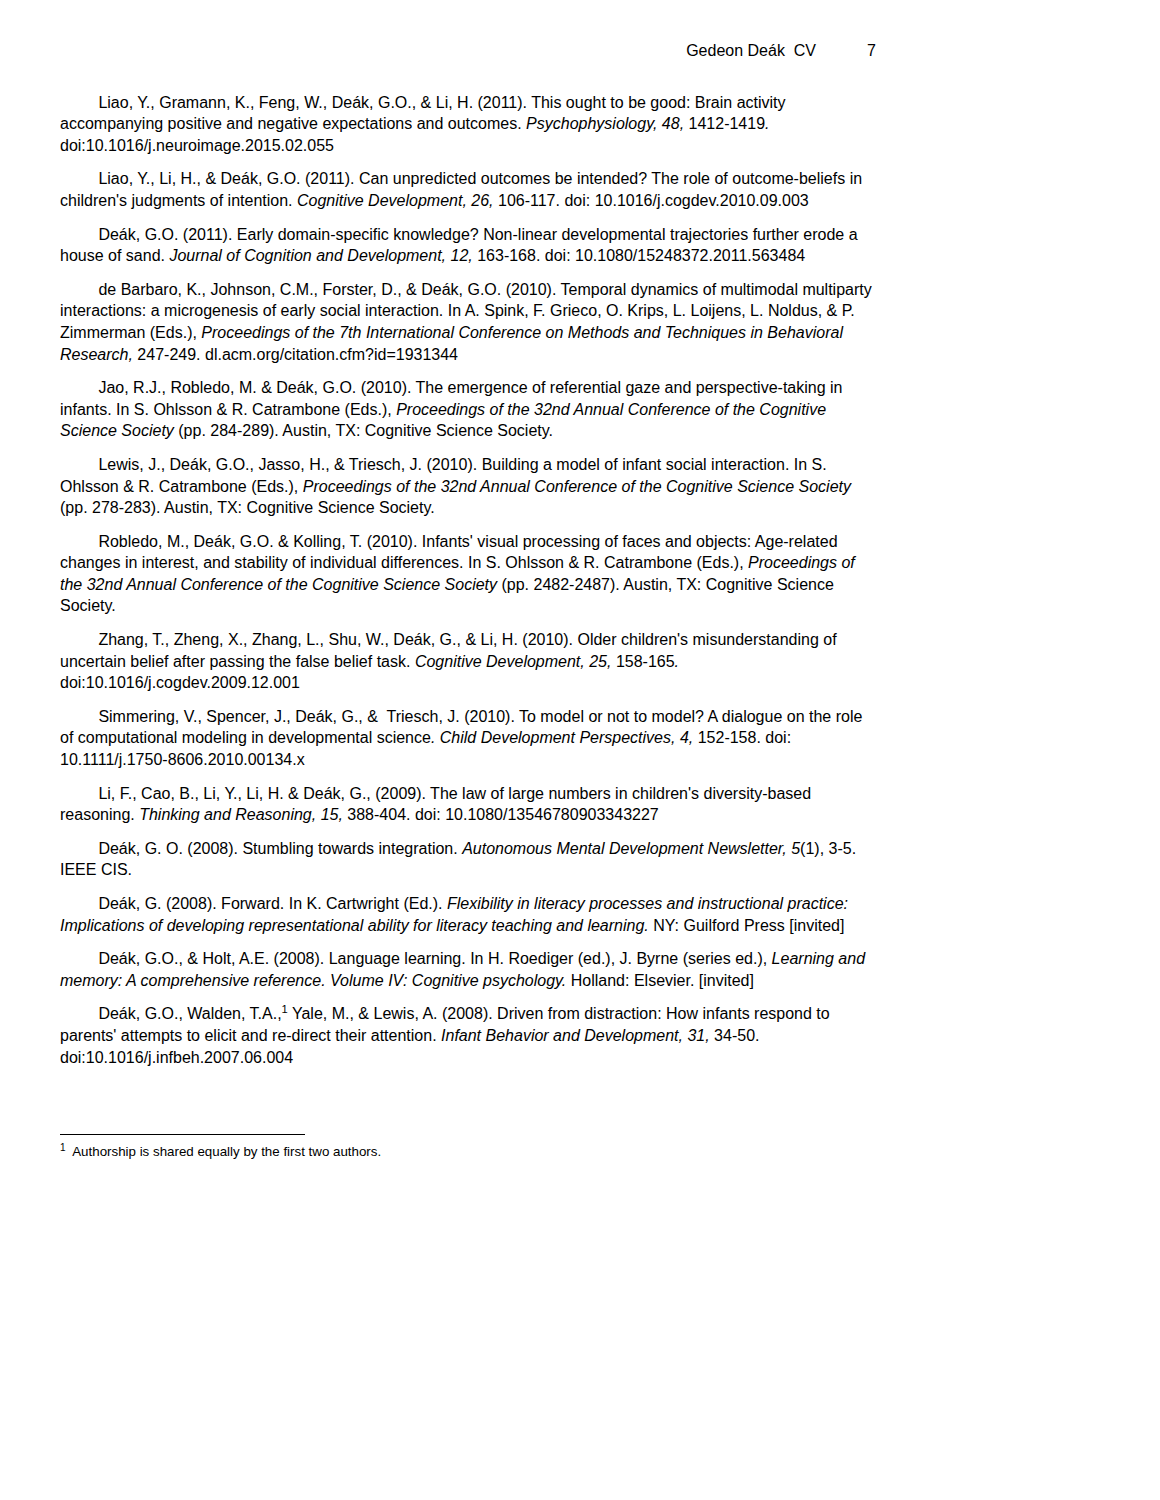Gedeon Deák CV 7
Liao, Y., Gramann, K., Feng, W., Deák, G.O., & Li, H. (2011). This ought to be good: Brain activity accompanying positive and negative expectations and outcomes. Psychophysiology, 48, 1412-1419. doi:10.1016/j.neuroimage.2015.02.055
Liao, Y., Li, H., & Deák, G.O. (2011). Can unpredicted outcomes be intended? The role of outcome-beliefs in children's judgments of intention. Cognitive Development, 26, 106-117. doi: 10.1016/j.cogdev.2010.09.003
Deák, G.O. (2011). Early domain-specific knowledge? Non-linear developmental trajectories further erode a house of sand. Journal of Cognition and Development, 12, 163-168. doi: 10.1080/15248372.2011.563484
de Barbaro, K., Johnson, C.M., Forster, D., & Deák, G.O. (2010). Temporal dynamics of multimodal multiparty interactions: a microgenesis of early social interaction. In A. Spink, F. Grieco, O. Krips, L. Loijens, L. Noldus, & P. Zimmerman (Eds.), Proceedings of the 7th International Conference on Methods and Techniques in Behavioral Research, 247-249. dl.acm.org/citation.cfm?id=1931344
Jao, R.J., Robledo, M. & Deák, G.O. (2010). The emergence of referential gaze and perspective-taking in infants. In S. Ohlsson & R. Catrambone (Eds.), Proceedings of the 32nd Annual Conference of the Cognitive Science Society (pp. 284-289). Austin, TX: Cognitive Science Society.
Lewis, J., Deák, G.O., Jasso, H., & Triesch, J. (2010). Building a model of infant social interaction. In S. Ohlsson & R. Catrambone (Eds.), Proceedings of the 32nd Annual Conference of the Cognitive Science Society (pp. 278-283). Austin, TX: Cognitive Science Society.
Robledo, M., Deák, G.O. & Kolling, T. (2010). Infants' visual processing of faces and objects: Age-related changes in interest, and stability of individual differences. In S. Ohlsson & R. Catrambone (Eds.), Proceedings of the 32nd Annual Conference of the Cognitive Science Society (pp. 2482-2487). Austin, TX: Cognitive Science Society.
Zhang, T., Zheng, X., Zhang, L., Shu, W., Deák, G., & Li, H. (2010). Older children's misunderstanding of uncertain belief after passing the false belief task. Cognitive Development, 25, 158-165. doi:10.1016/j.cogdev.2009.12.001
Simmering, V., Spencer, J., Deák, G., & Triesch, J. (2010). To model or not to model? A dialogue on the role of computational modeling in developmental science. Child Development Perspectives, 4, 152-158. doi: 10.1111/j.1750-8606.2010.00134.x
Li, F., Cao, B., Li, Y., Li, H. & Deák, G., (2009). The law of large numbers in children's diversity-based reasoning. Thinking and Reasoning, 15, 388-404. doi: 10.1080/13546780903343227
Deák, G. O. (2008). Stumbling towards integration. Autonomous Mental Development Newsletter, 5(1), 3-5. IEEE CIS.
Deák, G. (2008). Forward. In K. Cartwright (Ed.). Flexibility in literacy processes and instructional practice: Implications of developing representational ability for literacy teaching and learning. NY: Guilford Press [invited]
Deák, G.O., & Holt, A.E. (2008). Language learning. In H. Roediger (ed.), J. Byrne (series ed.), Learning and memory: A comprehensive reference. Volume IV: Cognitive psychology. Holland: Elsevier. [invited]
Deák, G.O., Walden, T.A.,1 Yale, M., & Lewis, A. (2008). Driven from distraction: How infants respond to parents' attempts to elicit and re-direct their attention. Infant Behavior and Development, 31, 34-50. doi:10.1016/j.infbeh.2007.06.004
1 Authorship is shared equally by the first two authors.